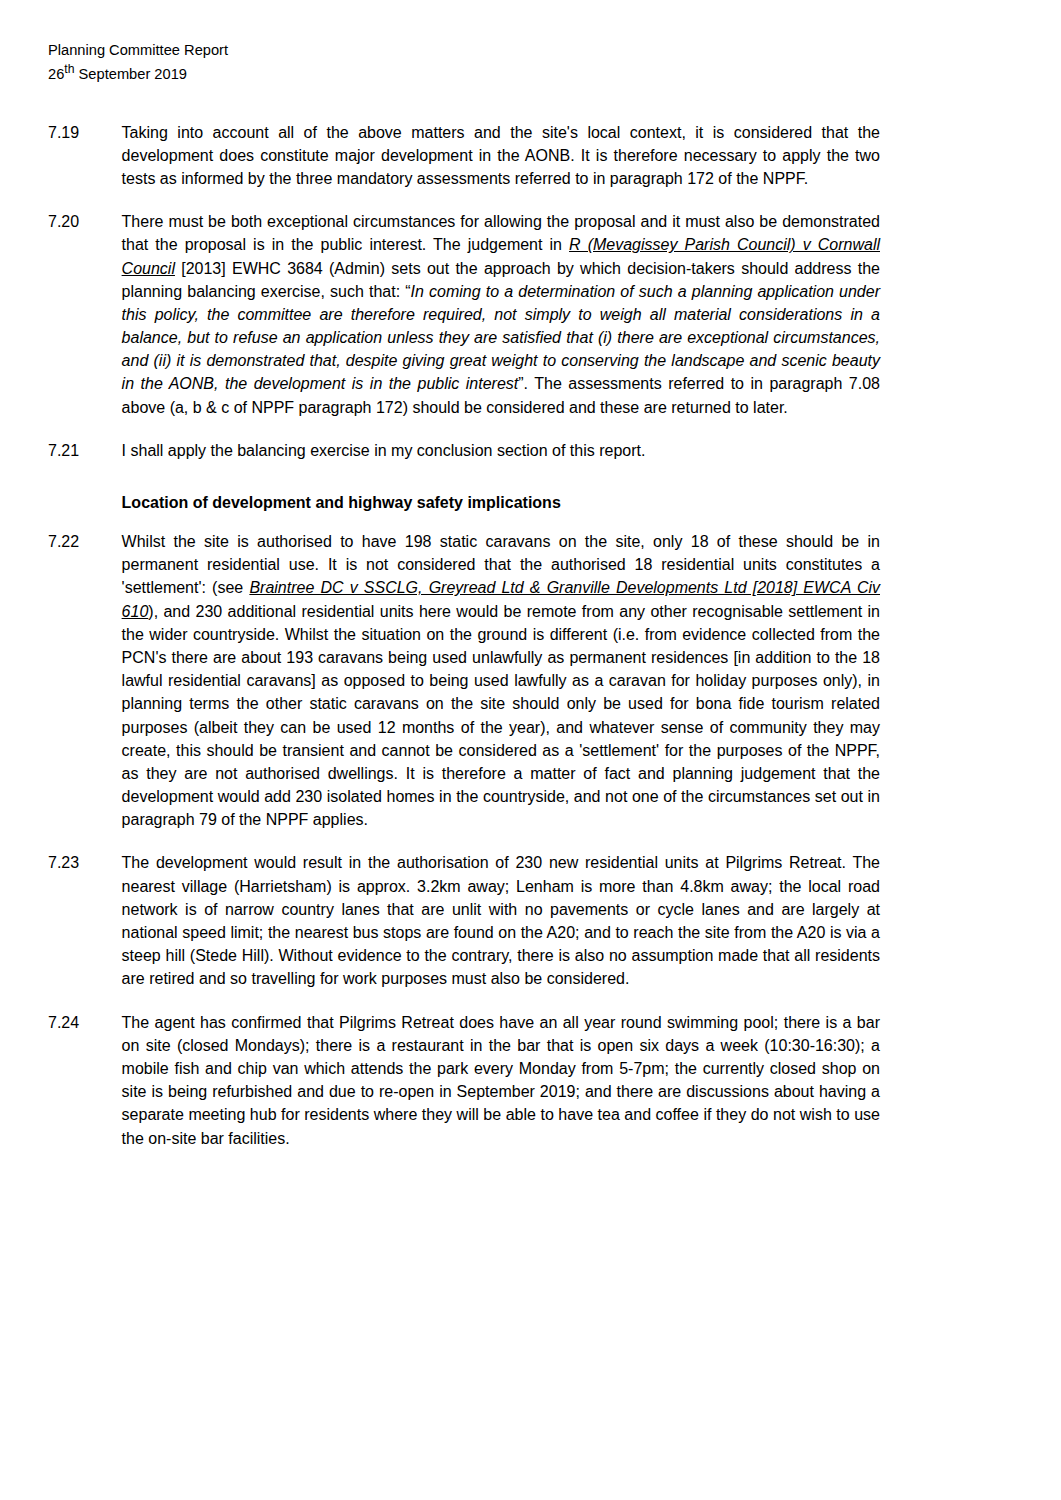Planning Committee Report
26th September 2019
7.19
Taking into account all of the above matters and the site's local context, it is considered that the development does constitute major development in the AONB. It is therefore necessary to apply the two tests as informed by the three mandatory assessments referred to in paragraph 172 of the NPPF.
7.20
There must be both exceptional circumstances for allowing the proposal and it must also be demonstrated that the proposal is in the public interest. The judgement in R (Mevagissey Parish Council) v Cornwall Council [2013] EWHC 3684 (Admin) sets out the approach by which decision-takers should address the planning balancing exercise, such that: “In coming to a determination of such a planning application under this policy, the committee are therefore required, not simply to weigh all material considerations in a balance, but to refuse an application unless they are satisfied that (i) there are exceptional circumstances, and (ii) it is demonstrated that, despite giving great weight to conserving the landscape and scenic beauty in the AONB, the development is in the public interest”. The assessments referred to in paragraph 7.08 above (a, b & c of NPPF paragraph 172) should be considered and these are returned to later.
7.21
I shall apply the balancing exercise in my conclusion section of this report.
Location of development and highway safety implications
7.22
Whilst the site is authorised to have 198 static caravans on the site, only 18 of these should be in permanent residential use. It is not considered that the authorised 18 residential units constitutes a 'settlement': (see Braintree DC v SSCLG, Greyread Ltd & Granville Developments Ltd [2018] EWCA Civ 610), and 230 additional residential units here would be remote from any other recognisable settlement in the wider countryside. Whilst the situation on the ground is different (i.e. from evidence collected from the PCN's there are about 193 caravans being used unlawfully as permanent residences [in addition to the 18 lawful residential caravans] as opposed to being used lawfully as a caravan for holiday purposes only), in planning terms the other static caravans on the site should only be used for bona fide tourism related purposes (albeit they can be used 12 months of the year), and whatever sense of community they may create, this should be transient and cannot be considered as a 'settlement' for the purposes of the NPPF, as they are not authorised dwellings. It is therefore a matter of fact and planning judgement that the development would add 230 isolated homes in the countryside, and not one of the circumstances set out in paragraph 79 of the NPPF applies.
7.23
The development would result in the authorisation of 230 new residential units at Pilgrims Retreat. The nearest village (Harrietsham) is approx. 3.2km away; Lenham is more than 4.8km away; the local road network is of narrow country lanes that are unlit with no pavements or cycle lanes and are largely at national speed limit; the nearest bus stops are found on the A20; and to reach the site from the A20 is via a steep hill (Stede Hill). Without evidence to the contrary, there is also no assumption made that all residents are retired and so travelling for work purposes must also be considered.
7.24
The agent has confirmed that Pilgrims Retreat does have an all year round swimming pool; there is a bar on site (closed Mondays); there is a restaurant in the bar that is open six days a week (10:30-16:30); a mobile fish and chip van which attends the park every Monday from 5-7pm; the currently closed shop on site is being refurbished and due to re-open in September 2019; and there are discussions about having a separate meeting hub for residents where they will be able to have tea and coffee if they do not wish to use the on-site bar facilities.